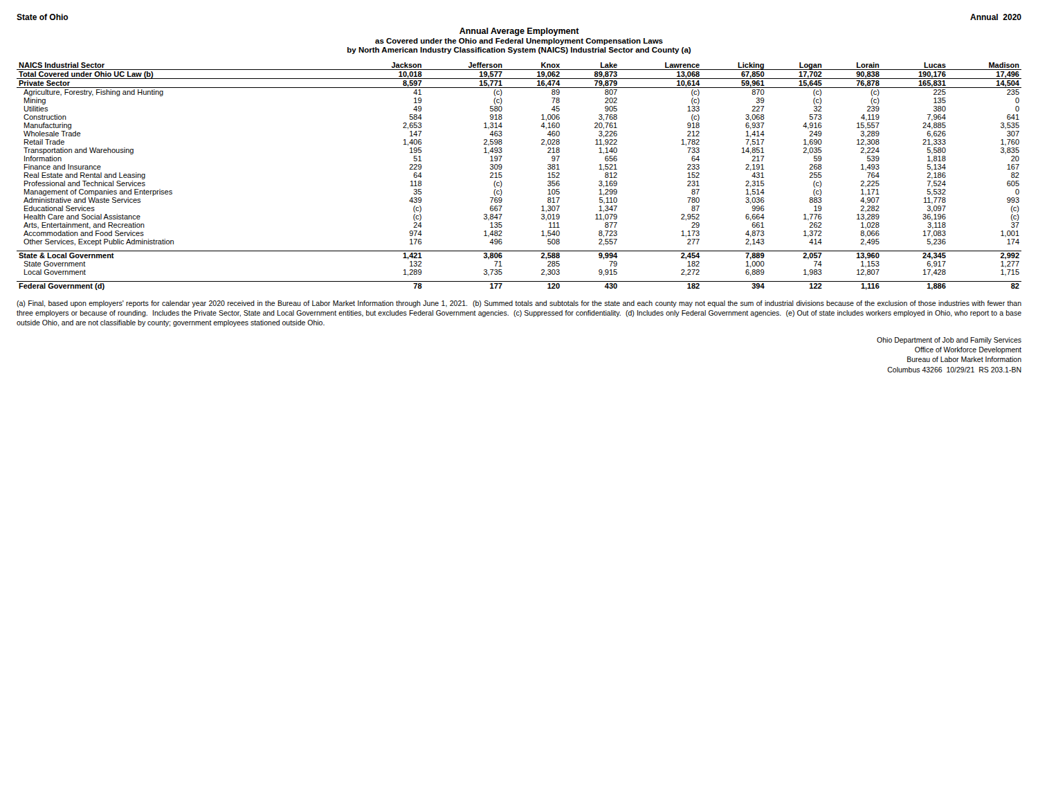State of Ohio Annual 2020
Annual Average Employment
as Covered under the Ohio and Federal Unemployment Compensation Laws
by North American Industry Classification System (NAICS) Industrial Sector and County (a)
| NAICS Industrial Sector | Jackson | Jefferson | Knox | Lake | Lawrence | Licking | Logan | Lorain | Lucas | Madison |
| --- | --- | --- | --- | --- | --- | --- | --- | --- | --- | --- |
| Total Covered under Ohio UC Law (b) | 10,018 | 19,577 | 19,062 | 89,873 | 13,068 | 67,850 | 17,702 | 90,838 | 190,176 | 17,496 |
| Private Sector | 8,597 | 15,771 | 16,474 | 79,879 | 10,614 | 59,961 | 15,645 | 76,878 | 165,831 | 14,504 |
| Agriculture, Forestry, Fishing and Hunting | 41 | (c) | 89 | 807 | (c) | 870 | (c) | (c) | 225 | 235 |
| Mining | 19 | (c) | 78 | 202 | (c) | 39 | (c) | (c) | 135 | 0 |
| Utilities | 49 | 580 | 45 | 905 | 133 | 227 | 32 | 239 | 380 | 0 |
| Construction | 584 | 918 | 1,006 | 3,768 | (c) | 3,068 | 573 | 4,119 | 7,964 | 641 |
| Manufacturing | 2,653 | 1,314 | 4,160 | 20,761 | 918 | 6,937 | 4,916 | 15,557 | 24,885 | 3,535 |
| Wholesale Trade | 147 | 463 | 460 | 3,226 | 212 | 1,414 | 249 | 3,289 | 6,626 | 307 |
| Retail Trade | 1,406 | 2,598 | 2,028 | 11,922 | 1,782 | 7,517 | 1,690 | 12,308 | 21,333 | 1,760 |
| Transportation and Warehousing | 195 | 1,493 | 218 | 1,140 | 733 | 14,851 | 2,035 | 2,224 | 5,580 | 3,835 |
| Information | 51 | 197 | 97 | 656 | 64 | 217 | 59 | 539 | 1,818 | 20 |
| Finance and Insurance | 229 | 309 | 381 | 1,521 | 233 | 2,191 | 268 | 1,493 | 5,134 | 167 |
| Real Estate and Rental and Leasing | 64 | 215 | 152 | 812 | 152 | 431 | 255 | 764 | 2,186 | 82 |
| Professional and Technical Services | 118 | (c) | 356 | 3,169 | 231 | 2,315 | (c) | 2,225 | 7,524 | 605 |
| Management of Companies and Enterprises | 35 | (c) | 105 | 1,299 | 87 | 1,514 | (c) | 1,171 | 5,532 | 0 |
| Administrative and Waste Services | 439 | 769 | 817 | 5,110 | 780 | 3,036 | 883 | 4,907 | 11,778 | 993 |
| Educational Services | (c) | 667 | 1,307 | 1,347 | 87 | 996 | 19 | 2,282 | 3,097 | (c) |
| Health Care and Social Assistance | (c) | 3,847 | 3,019 | 11,079 | 2,952 | 6,664 | 1,776 | 13,289 | 36,196 | (c) |
| Arts, Entertainment, and Recreation | 24 | 135 | 111 | 877 | 29 | 661 | 262 | 1,028 | 3,118 | 37 |
| Accommodation and Food Services | 974 | 1,482 | 1,540 | 8,723 | 1,173 | 4,873 | 1,372 | 8,066 | 17,083 | 1,001 |
| Other Services, Except Public Administration | 176 | 496 | 508 | 2,557 | 277 | 2,143 | 414 | 2,495 | 5,236 | 174 |
| State & Local Government | 1,421 | 3,806 | 2,588 | 9,994 | 2,454 | 7,889 | 2,057 | 13,960 | 24,345 | 2,992 |
| State Government | 132 | 71 | 285 | 79 | 182 | 1,000 | 74 | 1,153 | 6,917 | 1,277 |
| Local Government | 1,289 | 3,735 | 2,303 | 9,915 | 2,272 | 6,889 | 1,983 | 12,807 | 17,428 | 1,715 |
| Federal Government (d) | 78 | 177 | 120 | 430 | 182 | 394 | 122 | 1,116 | 1,886 | 82 |
(a) Final, based upon employers' reports for calendar year 2020 received in the Bureau of Labor Market Information through June 1, 2021. (b) Summed totals and subtotals for the state and each county may not equal the sum of industrial divisions because of the exclusion of those industries with fewer than three employers or because of rounding. Includes the Private Sector, State and Local Government entities, but excludes Federal Government agencies. (c) Suppressed for confidentiality. (d) Includes only Federal Government agencies. (e) Out of state includes workers employed in Ohio, who report to a base outside Ohio, and are not classifiable by county; government employees stationed outside Ohio.
Ohio Department of Job and Family Services
Office of Workforce Development
Bureau of Labor Market Information
Columbus 43266 10/29/21 RS 203.1-BN